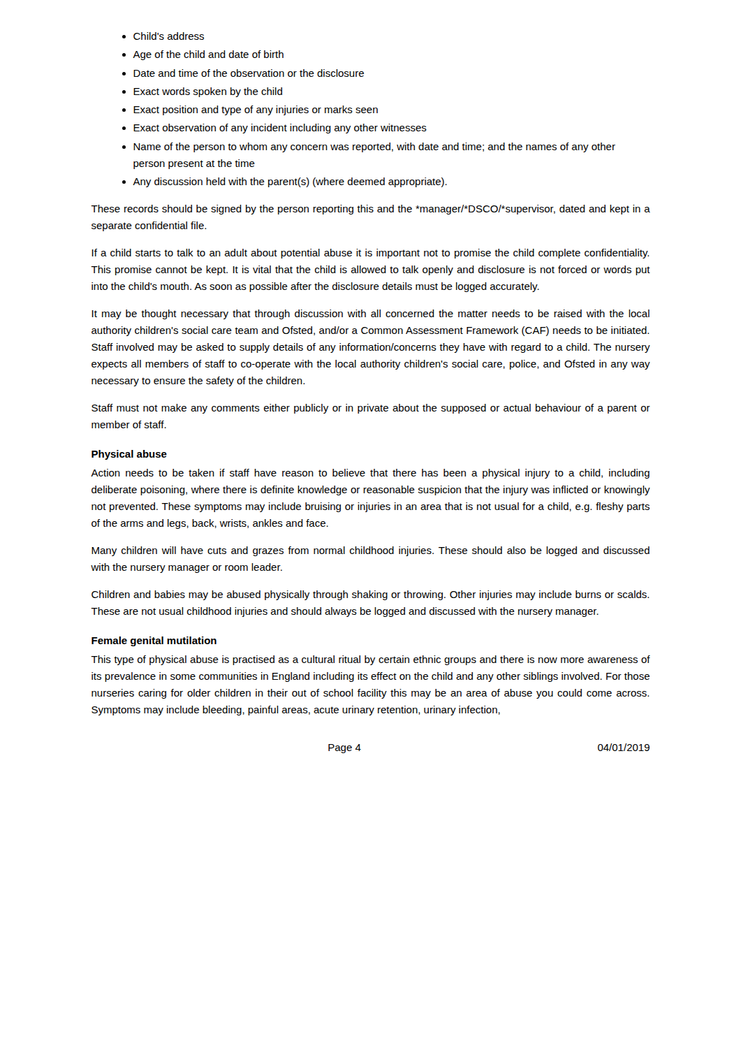Child's address
Age of the child and date of birth
Date and time of the observation or the disclosure
Exact words spoken by the child
Exact position and type of any injuries or marks seen
Exact observation of any incident including any other witnesses
Name of the person to whom any concern was reported, with date and time; and the names of any other person present at the time
Any discussion held with the parent(s) (where deemed appropriate).
These records should be signed by the person reporting this and the *manager/*DSCO/*supervisor, dated and kept in a separate confidential file.
If a child starts to talk to an adult about potential abuse it is important not to promise the child complete confidentiality. This promise cannot be kept. It is vital that the child is allowed to talk openly and disclosure is not forced or words put into the child's mouth. As soon as possible after the disclosure details must be logged accurately.
It may be thought necessary that through discussion with all concerned the matter needs to be raised with the local authority children's social care team and Ofsted, and/or a Common Assessment Framework (CAF) needs to be initiated. Staff involved may be asked to supply details of any information/concerns they have with regard to a child. The nursery expects all members of staff to co-operate with the local authority children's social care, police, and Ofsted in any way necessary to ensure the safety of the children.
Staff must not make any comments either publicly or in private about the supposed or actual behaviour of a parent or member of staff.
Physical abuse
Action needs to be taken if staff have reason to believe that there has been a physical injury to a child, including deliberate poisoning, where there is definite knowledge or reasonable suspicion that the injury was inflicted or knowingly not prevented. These symptoms may include bruising or injuries in an area that is not usual for a child, e.g. fleshy parts of the arms and legs, back, wrists, ankles and face.
Many children will have cuts and grazes from normal childhood injuries. These should also be logged and discussed with the nursery manager or room leader.
Children and babies may be abused physically through shaking or throwing. Other injuries may include burns or scalds. These are not usual childhood injuries and should always be logged and discussed with the nursery manager.
Female genital mutilation
This type of physical abuse is practised as a cultural ritual by certain ethnic groups and there is now more awareness of its prevalence in some communities in England including its effect on the child and any other siblings involved. For those nurseries caring for older children in their out of school facility this may be an area of abuse you could come across. Symptoms may include bleeding, painful areas, acute urinary retention, urinary infection,
Page 4
04/01/2019